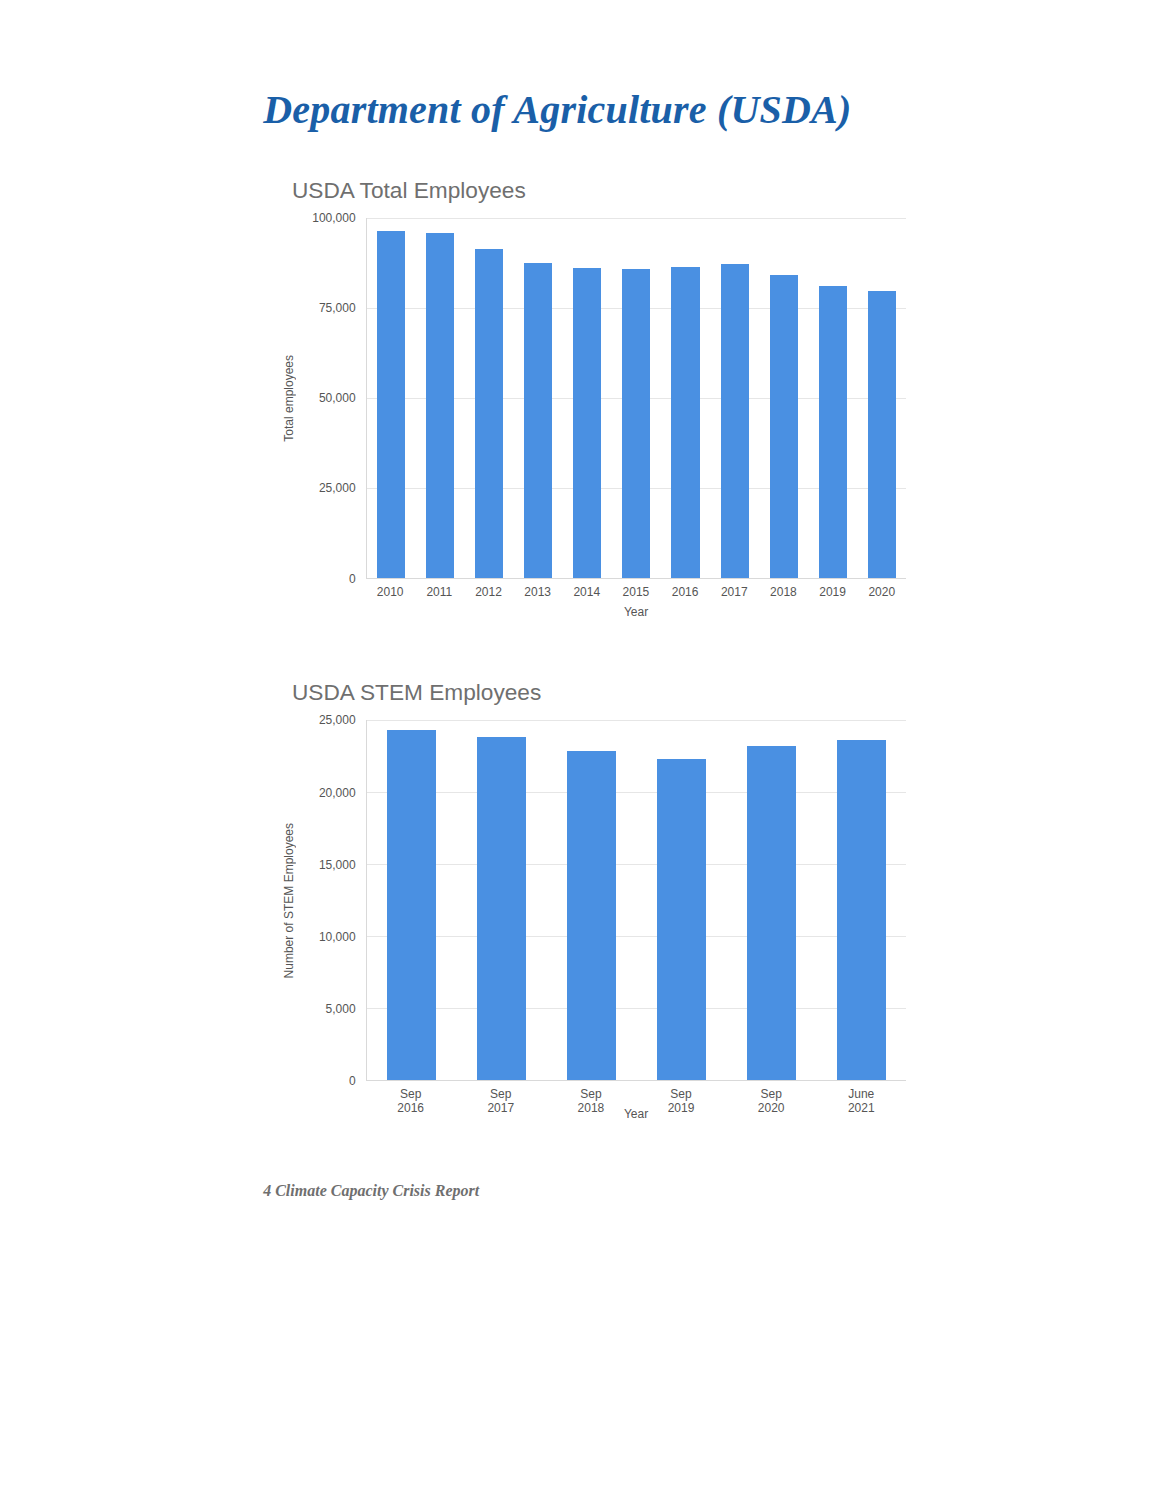Department of Agriculture (USDA)
USDA Total Employees
Total employees
100,000 75,000 50,000 25,000 0
2010 2011 2012 2013 2014 2015 2016 2017 2018 2019 2020
Year
USDA STEM Employees
Number of STEM Employees
25,000 20,000 15,000 10,000 5,000 0
Sep 2016 Sep 2017 Sep 2018 Sep 2019 Sep 2020 June 2021
Year
4 Climate Capacity Crisis Report